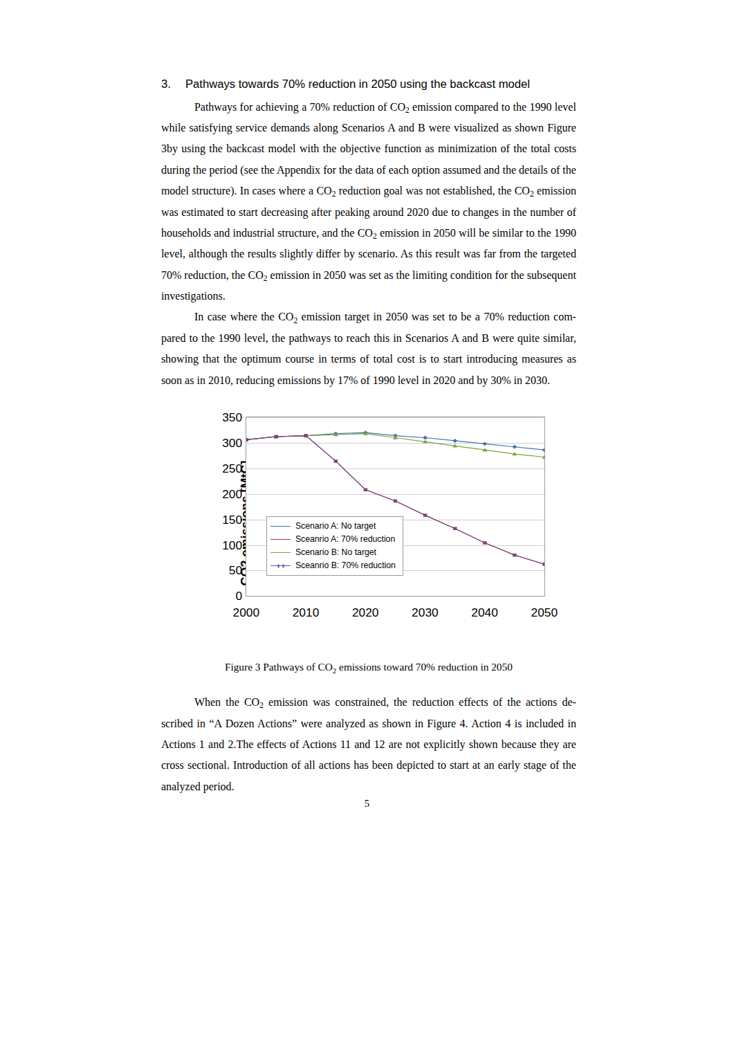3. Pathways towards 70% reduction in 2050 using the backcast model
Pathways for achieving a 70% reduction of CO2 emission compared to the 1990 level while satisfying service demands along Scenarios A and B were visualized as shown Figure 3by using the backcast model with the objective function as minimization of the total costs during the period (see the Appendix for the data of each option assumed and the details of the model structure). In cases where a CO2 reduction goal was not established, the CO2 emission was estimated to start decreasing after peaking around 2020 due to changes in the number of households and industrial structure, and the CO2 emission in 2050 will be similar to the 1990 level, although the results slightly differ by scenario. As this result was far from the targeted 70% reduction, the CO2 emission in 2050 was set as the limiting condition for the subsequent investigations.
In case where the CO2 emission target in 2050 was set to be a 70% reduction compared to the 1990 level, the pathways to reach this in Scenarios A and B were quite similar, showing that the optimum course in terms of total cost is to start introducing measures as soon as in 2010, reducing emissions by 17% of 1990 level in 2020 and by 30% in 2030.
CO2 emissions [MtC]
350
300
250
200
150
100
50
0
2000
2010
2020
2030
2040
2050
Scenario A: No target
Sceanrio A: 70% reduction
Scenario B: No target
Sceanrio B: 70% reduction
Figure 3 Pathways of CO2 emissions toward 70% reduction in 2050
When the CO2 emission was constrained, the reduction effects of the actions described in “A Dozen Actions” were analyzed as shown in Figure 4. Action 4 is included in Actions 1 and 2.The effects of Actions 11 and 12 are not explicitly shown because they are cross sectional. Introduction of all actions has been depicted to start at an early stage of the analyzed period.
5